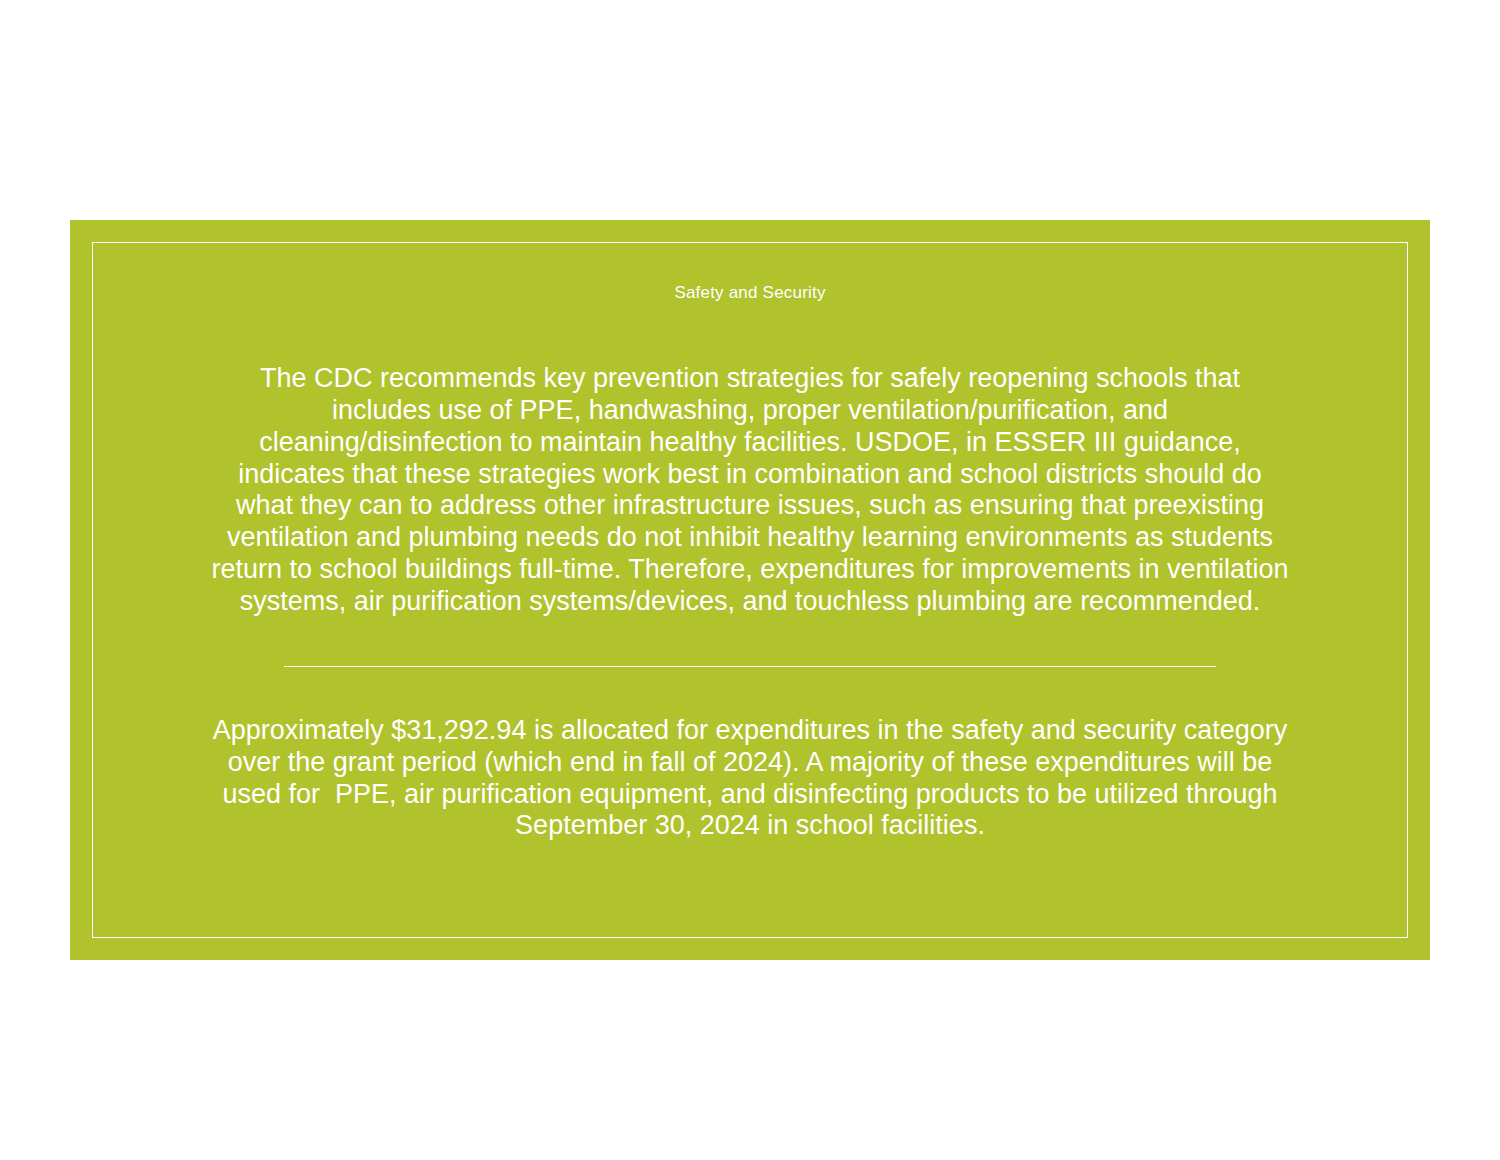Safety and Security
The CDC recommends key prevention strategies for safely reopening schools that includes use of PPE, handwashing, proper ventilation/purification, and cleaning/disinfection to maintain healthy facilities. USDOE, in ESSER III guidance, indicates that these strategies work best in combination and school districts should do what they can to address other infrastructure issues, such as ensuring that preexisting ventilation and plumbing needs do not inhibit healthy learning environments as students return to school buildings full-time. Therefore, expenditures for improvements in ventilation systems, air purification systems/devices, and touchless plumbing are recommended.
Approximately $31,292.94 is allocated for expenditures in the safety and security category over the grant period (which end in fall of 2024). A majority of these expenditures will be used for PPE, air purification equipment, and disinfecting products to be utilized through September 30, 2024 in school facilities.